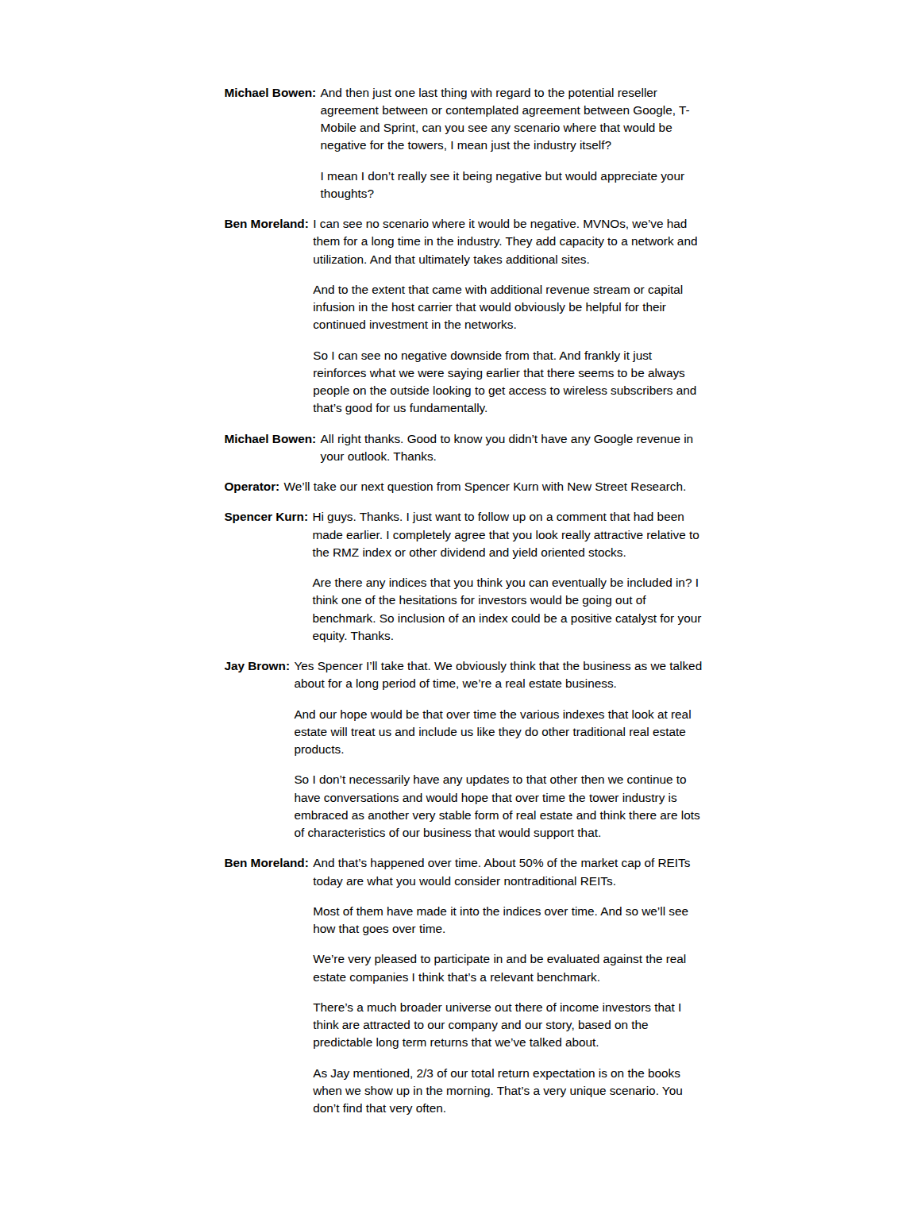Michael Bowen:
And then just one last thing with regard to the potential reseller agreement between or contemplated agreement between Google, T-Mobile and Sprint, can you see any scenario where that would be negative for the towers, I mean just the industry itself?
I mean I don’t really see it being negative but would appreciate your thoughts?
Ben Moreland:
I can see no scenario where it would be negative. MVNOs, we’ve had them for a long time in the industry. They add capacity to a network and utilization. And that ultimately takes additional sites.
And to the extent that came with additional revenue stream or capital infusion in the host carrier that would obviously be helpful for their continued investment in the networks.
So I can see no negative downside from that. And frankly it just reinforces what we were saying earlier that there seems to be always people on the outside looking to get access to wireless subscribers and that’s good for us fundamentally.
Michael Bowen:
All right thanks. Good to know you didn’t have any Google revenue in your outlook. Thanks.
Operator:
We’ll take our next question from Spencer Kurn with New Street Research.
Spencer Kurn:
Hi guys. Thanks. I just want to follow up on a comment that had been made earlier. I completely agree that you look really attractive relative to the RMZ index or other dividend and yield oriented stocks.
Are there any indices that you think you can eventually be included in? I think one of the hesitations for investors would be going out of benchmark. So inclusion of an index could be a positive catalyst for your equity. Thanks.
Jay Brown:
Yes Spencer I’ll take that. We obviously think that the business as we talked about for a long period of time, we’re a real estate business.
And our hope would be that over time the various indexes that look at real estate will treat us and include us like they do other traditional real estate products.
So I don’t necessarily have any updates to that other then we continue to have conversations and would hope that over time the tower industry is embraced as another very stable form of real estate and think there are lots of characteristics of our business that would support that.
Ben Moreland:
And that’s happened over time. About 50% of the market cap of REITs today are what you would consider nontraditional REITs.
Most of them have made it into the indices over time. And so we’ll see how that goes over time.
We’re very pleased to participate in and be evaluated against the real estate companies I think that’s a relevant benchmark.
There’s a much broader universe out there of income investors that I think are attracted to our company and our story, based on the predictable long term returns that we’ve talked about.
As Jay mentioned, 2/3 of our total return expectation is on the books when we show up in the morning. That’s a very unique scenario. You don’t find that very often.